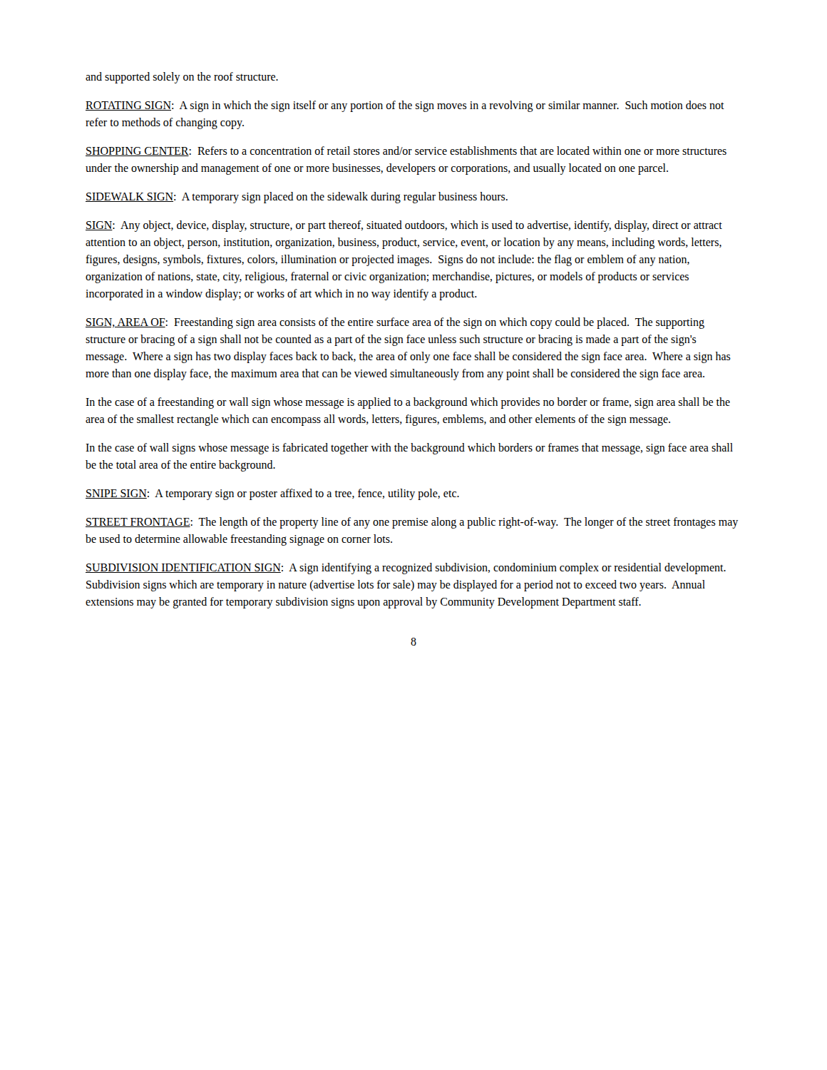and supported solely on the roof structure.
ROTATING SIGN: A sign in which the sign itself or any portion of the sign moves in a revolving or similar manner. Such motion does not refer to methods of changing copy.
SHOPPING CENTER: Refers to a concentration of retail stores and/or service establishments that are located within one or more structures under the ownership and management of one or more businesses, developers or corporations, and usually located on one parcel.
SIDEWALK SIGN: A temporary sign placed on the sidewalk during regular business hours.
SIGN: Any object, device, display, structure, or part thereof, situated outdoors, which is used to advertise, identify, display, direct or attract attention to an object, person, institution, organization, business, product, service, event, or location by any means, including words, letters, figures, designs, symbols, fixtures, colors, illumination or projected images. Signs do not include: the flag or emblem of any nation, organization of nations, state, city, religious, fraternal or civic organization; merchandise, pictures, or models of products or services incorporated in a window display; or works of art which in no way identify a product.
SIGN, AREA OF: Freestanding sign area consists of the entire surface area of the sign on which copy could be placed. The supporting structure or bracing of a sign shall not be counted as a part of the sign face unless such structure or bracing is made a part of the sign's message. Where a sign has two display faces back to back, the area of only one face shall be considered the sign face area. Where a sign has more than one display face, the maximum area that can be viewed simultaneously from any point shall be considered the sign face area.
In the case of a freestanding or wall sign whose message is applied to a background which provides no border or frame, sign area shall be the area of the smallest rectangle which can encompass all words, letters, figures, emblems, and other elements of the sign message.
In the case of wall signs whose message is fabricated together with the background which borders or frames that message, sign face area shall be the total area of the entire background.
SNIPE SIGN: A temporary sign or poster affixed to a tree, fence, utility pole, etc.
STREET FRONTAGE: The length of the property line of any one premise along a public right-of-way. The longer of the street frontages may be used to determine allowable freestanding signage on corner lots.
SUBDIVISION IDENTIFICATION SIGN: A sign identifying a recognized subdivision, condominium complex or residential development. Subdivision signs which are temporary in nature (advertise lots for sale) may be displayed for a period not to exceed two years. Annual extensions may be granted for temporary subdivision signs upon approval by Community Development Department staff.
8